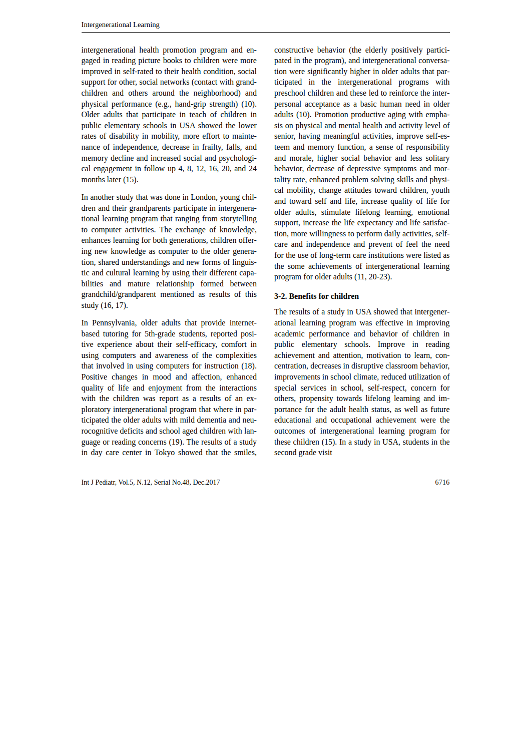Intergenerational Learning
intergenerational health promotion program and engaged in reading picture books to children were more improved in self-rated to their health condition, social support for other, social networks (contact with grandchildren and others around the neighborhood) and physical performance (e.g., hand-grip strength) (10). Older adults that participate in teach of children in public elementary schools in USA showed the lower rates of disability in mobility, more effort to maintenance of independence, decrease in frailty, falls, and memory decline and increased social and psychological engagement in follow up 4, 8, 12, 16, 20, and 24 months later (15).
In another study that was done in London, young children and their grandparents participate in intergenerational learning program that ranging from storytelling to computer activities. The exchange of knowledge, enhances learning for both generations, children offering new knowledge as computer to the older generation, shared understandings and new forms of linguistic and cultural learning by using their different capabilities and mature relationship formed between grandchild/grandparent mentioned as results of this study (16, 17).
In Pennsylvania, older adults that provide internet-based tutoring for 5th-grade students, reported positive experience about their self-efficacy, comfort in using computers and awareness of the complexities that involved in using computers for instruction (18). Positive changes in mood and affection, enhanced quality of life and enjoyment from the interactions with the children was report as a results of an exploratory intergenerational program that where in participated the older adults with mild dementia and neurocognitive deficits and school aged children with language or reading concerns (19). The results of a study in day care center in Tokyo showed that the smiles, constructive behavior (the elderly positively participated in the program), and intergenerational conversation were significantly higher in older adults that participated in the intergenerational programs with preschool children and these led to reinforce the interpersonal acceptance as a basic human need in older adults (10). Promotion productive aging with emphasis on physical and mental health and activity level of senior, having meaningful activities, improve self-esteem and memory function, a sense of responsibility and morale, higher social behavior and less solitary behavior, decrease of depressive symptoms and mortality rate, enhanced problem solving skills and physical mobility, change attitudes toward children, youth and toward self and life, increase quality of life for older adults, stimulate lifelong learning, emotional support, increase the life expectancy and life satisfaction, more willingness to perform daily activities, self-care and independence and prevent of feel the need for the use of long-term care institutions were listed as the some achievements of intergenerational learning program for older adults (11, 20-23).
3-2. Benefits for children
The results of a study in USA showed that intergenerational learning program was effective in improving academic performance and behavior of children in public elementary schools. Improve in reading achievement and attention, motivation to learn, concentration, decreases in disruptive classroom behavior, improvements in school climate, reduced utilization of special services in school, self-respect, concern for others, propensity towards lifelong learning and importance for the adult health status, as well as future educational and occupational achievement were the outcomes of intergenerational learning program for these children (15). In a study in USA, students in the second grade visit
Int J Pediatr, Vol.5, N.12, Serial No.48, Dec.2017 6716